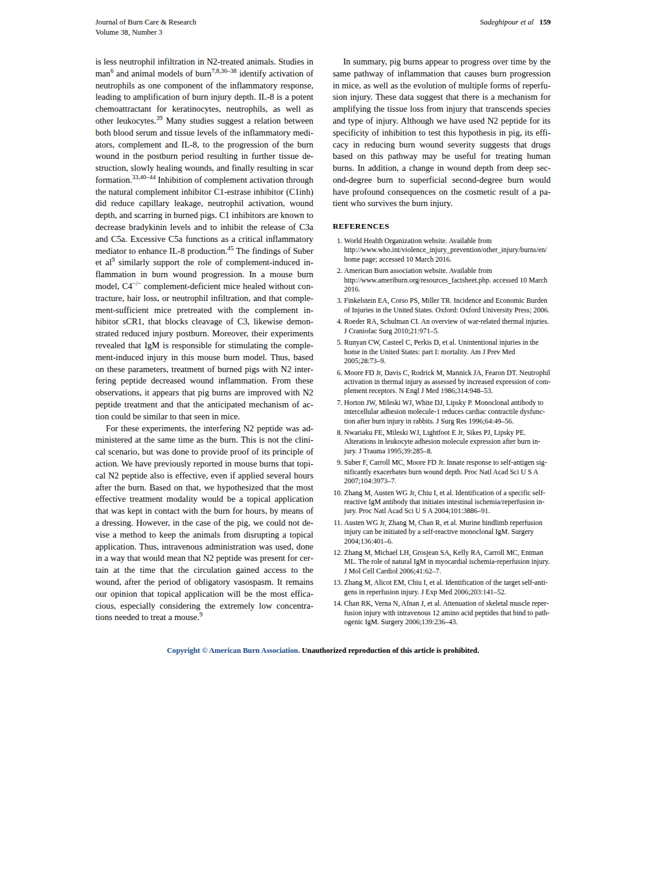Journal of Burn Care & Research
Volume 38, Number 3
Sadeghipour et al 159
is less neutrophil infiltration in N2-treated animals. Studies in man6 and animal models of burn7,8,36–38 identify activation of neutrophils as one component of the inflammatory response, leading to amplification of burn injury depth. IL-8 is a potent chemoattractant for keratinocytes, neutrophils, as well as other leukocytes.39 Many studies suggest a relation between both blood serum and tissue levels of the inflammatory mediators, complement and IL-8, to the progression of the burn wound in the postburn period resulting in further tissue destruction, slowly healing wounds, and finally resulting in scar formation.33,40–44 Inhibition of complement activation through the natural complement inhibitor C1-estrase inhibitor (C1inh) did reduce capillary leakage, neutrophil activation, wound depth, and scarring in burned pigs. C1 inhibitors are known to decrease bradykinin levels and to inhibit the release of C3a and C5a. Excessive C5a functions as a critical inflammatory mediator to enhance IL-8 production.45 The findings of Suber et al9 similarly support the role of complement-induced inflammation in burn wound progression. In a mouse burn model, C4−/− complement-deficient mice healed without contracture, hair loss, or neutrophil infiltration, and that complement-sufficient mice pretreated with the complement inhibitor sCR1, that blocks cleavage of C3, likewise demonstrated reduced injury postburn. Moreover, their experiments revealed that IgM is responsible for stimulating the complement-induced injury in this mouse burn model. Thus, based on these parameters, treatment of burned pigs with N2 interfering peptide decreased wound inflammation. From these observations, it appears that pig burns are improved with N2 peptide treatment and that the anticipated mechanism of action could be similar to that seen in mice.
For these experiments, the interfering N2 peptide was administered at the same time as the burn. This is not the clinical scenario, but was done to provide proof of its principle of action. We have previously reported in mouse burns that topical N2 peptide also is effective, even if applied several hours after the burn. Based on that, we hypothesized that the most effective treatment modality would be a topical application that was kept in contact with the burn for hours, by means of a dressing. However, in the case of the pig, we could not devise a method to keep the animals from disrupting a topical application. Thus, intravenous administration was used, done in a way that would mean that N2 peptide was present for certain at the time that the circulation gained access to the wound, after the period of obligatory vasospasm. It remains our opinion that topical application will be the most efficacious, especially considering the extremely low concentrations needed to treat a mouse.9
In summary, pig burns appear to progress over time by the same pathway of inflammation that causes burn progression in mice, as well as the evolution of multiple forms of reperfusion injury. These data suggest that there is a mechanism for amplifying the tissue loss from injury that transcends species and type of injury. Although we have used N2 peptide for its specificity of inhibition to test this hypothesis in pig, its efficacy in reducing burn wound severity suggests that drugs based on this pathway may be useful for treating human burns. In addition, a change in wound depth from deep second-degree burn to superficial second-degree burn would have profound consequences on the cosmetic result of a patient who survives the burn injury.
REFERENCES
World Health Organization website. Available from http://www.who.int/violence_injury_prevention/other_injury/burns/en/ home page; accessed 10 March 2016.
American Burn association website. Available from http://www.ameriburn.org/resources_factsheet.php. accessed 10 March 2016.
Finkelstein EA, Corso PS, Miller TR. Incidence and Economic Burden of Injuries in the United States. Oxford: Oxford University Press; 2006.
Roeder RA, Schulman CI. An overview of war-related thermal injuries. J Craniofac Surg 2010;21:971–5.
Runyan CW, Casteel C, Perkis D, et al. Unintentional injuries in the home in the United States: part I: mortality. Am J Prev Med 2005;28:73–9.
Moore FD Jr, Davis C, Rodrick M, Mannick JA, Fearon DT. Neutrophil activation in thermal injury as assessed by increased expression of complement receptors. N Engl J Med 1986;314:948–53.
Horton JW, Mileski WJ, White DJ, Lipsky P. Monoclonal antibody to intercellular adhesion molecule-1 reduces cardiac contractile dysfunction after burn injury in rabbits. J Surg Res 1996;64:49–56.
Nwariaku FE, Mileski WJ, Lightfoot E Jr, Sikes PJ, Lipsky PE. Alterations in leukocyte adhesion molecule expression after burn injury. J Trauma 1995;39:285–8.
Suber F, Carroll MC, Moore FD Jr. Innate response to self-antigen significantly exacerbates burn wound depth. Proc Natl Acad Sci U S A 2007;104:3973–7.
Zhang M, Austen WG Jr, Chiu I, et al. Identification of a specific self-reactive IgM antibody that initiates intestinal ischemia/reperfusion injury. Proc Natl Acad Sci U S A 2004;101:3886–91.
Austen WG Jr, Zhang M, Chan R, et al. Murine hindlimb reperfusion injury can be initiated by a self-reactive monoclonal IgM. Surgery 2004;136:401–6.
Zhang M, Michael LH, Grosjean SA, Kelly RA, Carroll MC, Entman ML. The role of natural IgM in myocardial ischemia-reperfusion injury. J Mol Cell Cardiol 2006;41:62–7.
Zhang M, Alicot EM, Chiu I, et al. Identification of the target self-antigens in reperfusion injury. J Exp Med 2006;203:141–52.
Chan RK, Verna N, Afnan J, et al. Attenuation of skeletal muscle reperfusion injury with intravenous 12 amino acid peptides that bind to pathogenic IgM. Surgery 2006;139:236–43.
Copyright © American Burn Association. Unauthorized reproduction of this article is prohibited.